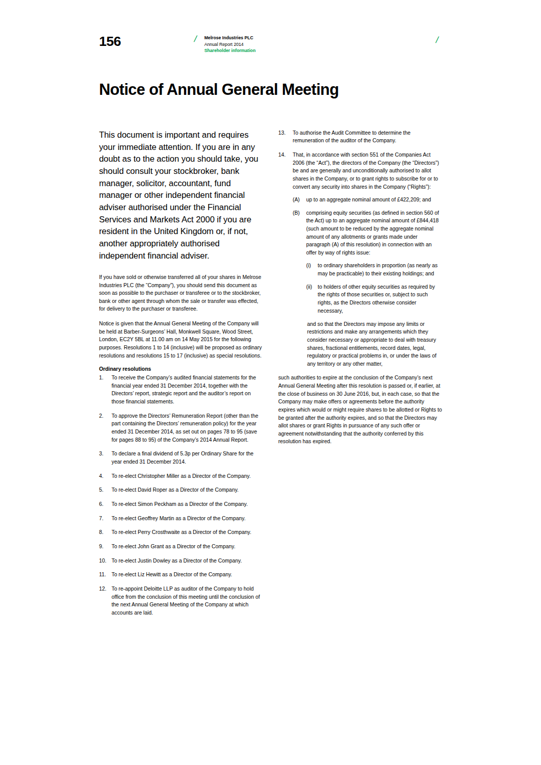156
/
Melrose Industries PLC
Annual Report 2014
Shareholder information
/
Notice of Annual General Meeting
This document is important and requires your immediate attention. If you are in any doubt as to the action you should take, you should consult your stockbroker, bank manager, solicitor, accountant, fund manager or other independent financial adviser authorised under the Financial Services and Markets Act 2000 if you are resident in the United Kingdom or, if not, another appropriately authorised independent financial adviser.
If you have sold or otherwise transferred all of your shares in Melrose Industries PLC (the “Company”), you should send this document as soon as possible to the purchaser or transferee or to the stockbroker, bank or other agent through whom the sale or transfer was effected, for delivery to the purchaser or transferee.
Notice is given that the Annual General Meeting of the Company will be held at Barber-Surgeons’ Hall, Monkwell Square, Wood Street, London, EC2Y 5BL at 11.00 am on 14 May 2015 for the following purposes. Resolutions 1 to 14 (inclusive) will be proposed as ordinary resolutions and resolutions 15 to 17 (inclusive) as special resolutions.
Ordinary resolutions
To receive the Company’s audited financial statements for the financial year ended 31 December 2014, together with the Directors’ report, strategic report and the auditor’s report on those financial statements.
To approve the Directors’ Remuneration Report (other than the part containing the Directors’ remuneration policy) for the year ended 31 December 2014, as set out on pages 78 to 95 (save for pages 88 to 95) of the Company’s 2014 Annual Report.
To declare a final dividend of 5.3p per Ordinary Share for the year ended 31 December 2014.
To re-elect Christopher Miller as a Director of the Company.
To re-elect David Roper as a Director of the Company.
To re-elect Simon Peckham as a Director of the Company.
To re-elect Geoffrey Martin as a Director of the Company.
To re-elect Perry Crosthwaite as a Director of the Company.
To re-elect John Grant as a Director of the Company.
To re-elect Justin Dowley as a Director of the Company.
To re-elect Liz Hewitt as a Director of the Company.
To re-appoint Deloitte LLP as auditor of the Company to hold office from the conclusion of this meeting until the conclusion of the next Annual General Meeting of the Company at which accounts are laid.
To authorise the Audit Committee to determine the remuneration of the auditor of the Company.
That, in accordance with section 551 of the Companies Act 2006 (the “Act”), the directors of the Company (the “Directors”) be and are generally and unconditionally authorised to allot shares in the Company, or to grant rights to subscribe for or to convert any security into shares in the Company (“Rights”):
(A) up to an aggregate nominal amount of £422,209; and
(B) comprising equity securities (as defined in section 560 of the Act) up to an aggregate nominal amount of £844,418 (such amount to be reduced by the aggregate nominal amount of any allotments or grants made under paragraph (A) of this resolution) in connection with an offer by way of rights issue:
(i) to ordinary shareholders in proportion (as nearly as may be practicable) to their existing holdings; and
(ii) to holders of other equity securities as required by the rights of those securities or, subject to such rights, as the Directors otherwise consider necessary,
and so that the Directors may impose any limits or restrictions and make any arrangements which they consider necessary or appropriate to deal with treasury shares, fractional entitlements, record dates, legal, regulatory or practical problems in, or under the laws of any territory or any other matter,
such authorities to expire at the conclusion of the Company’s next Annual General Meeting after this resolution is passed or, if earlier, at the close of business on 30 June 2016, but, in each case, so that the Company may make offers or agreements before the authority expires which would or might require shares to be allotted or Rights to be granted after the authority expires, and so that the Directors may allot shares or grant Rights in pursuance of any such offer or agreement notwithstanding that the authority conferred by this resolution has expired.